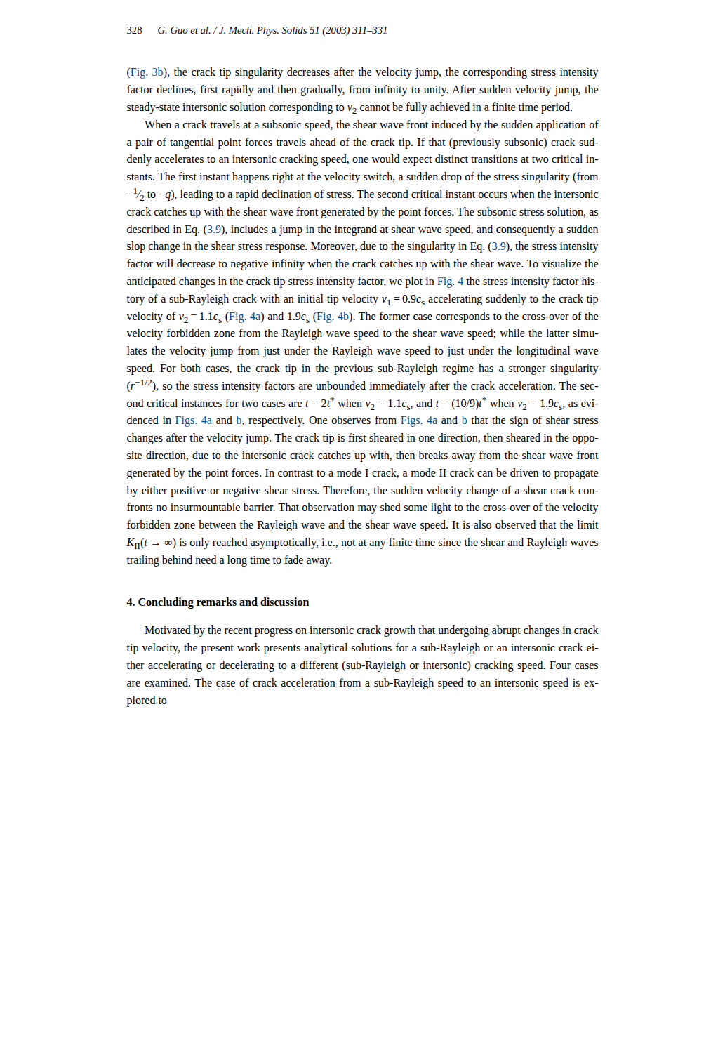328 G. Guo et al. / J. Mech. Phys. Solids 51 (2003) 311–331
(Fig. 3b), the crack tip singularity decreases after the velocity jump, the corresponding stress intensity factor declines, first rapidly and then gradually, from infinity to unity. After sudden velocity jump, the steady-state intersonic solution corresponding to v2 cannot be fully achieved in a finite time period.
When a crack travels at a subsonic speed, the shear wave front induced by the sudden application of a pair of tangential point forces travels ahead of the crack tip. If that (previously subsonic) crack suddenly accelerates to an intersonic cracking speed, one would expect distinct transitions at two critical instants. The first instant happens right at the velocity switch, a sudden drop of the stress singularity (from −1⁄2 to −q), leading to a rapid declination of stress. The second critical instant occurs when the intersonic crack catches up with the shear wave front generated by the point forces. The subsonic stress solution, as described in Eq. (3.9), includes a jump in the integrand at shear wave speed, and consequently a sudden slop change in the shear stress response. Moreover, due to the singularity in Eq. (3.9), the stress intensity factor will decrease to negative infinity when the crack catches up with the shear wave. To visualize the anticipated changes in the crack tip stress intensity factor, we plot in Fig. 4 the stress intensity factor history of a sub-Rayleigh crack with an initial tip velocity v1 = 0.9cs accelerating suddenly to the crack tip velocity of v2 = 1.1cs (Fig. 4a) and 1.9cs (Fig. 4b). The former case corresponds to the cross-over of the velocity forbidden zone from the Rayleigh wave speed to the shear wave speed; while the latter simulates the velocity jump from just under the Rayleigh wave speed to just under the longitudinal wave speed. For both cases, the crack tip in the previous sub-Rayleigh regime has a stronger singularity (r−1/2), so the stress intensity factors are unbounded immediately after the crack acceleration. The second critical instances for two cases are t = 2t* when v2 = 1.1cs, and t = (10/9)t* when v2 = 1.9cs, as evidenced in Figs. 4a and b, respectively. One observes from Figs. 4a and b that the sign of shear stress changes after the velocity jump. The crack tip is first sheared in one direction, then sheared in the opposite direction, due to the intersonic crack catches up with, then breaks away from the shear wave front generated by the point forces. In contrast to a mode I crack, a mode II crack can be driven to propagate by either positive or negative shear stress. Therefore, the sudden velocity change of a shear crack confronts no insurmountable barrier. That observation may shed some light to the cross-over of the velocity forbidden zone between the Rayleigh wave and the shear wave speed. It is also observed that the limit KII(t → ∞) is only reached asymptotically, i.e., not at any finite time since the shear and Rayleigh waves trailing behind need a long time to fade away.
4. Concluding remarks and discussion
Motivated by the recent progress on intersonic crack growth that undergoing abrupt changes in crack tip velocity, the present work presents analytical solutions for a sub-Rayleigh or an intersonic crack either accelerating or decelerating to a different (sub-Rayleigh or intersonic) cracking speed. Four cases are examined. The case of crack acceleration from a sub-Rayleigh speed to an intersonic speed is explored to